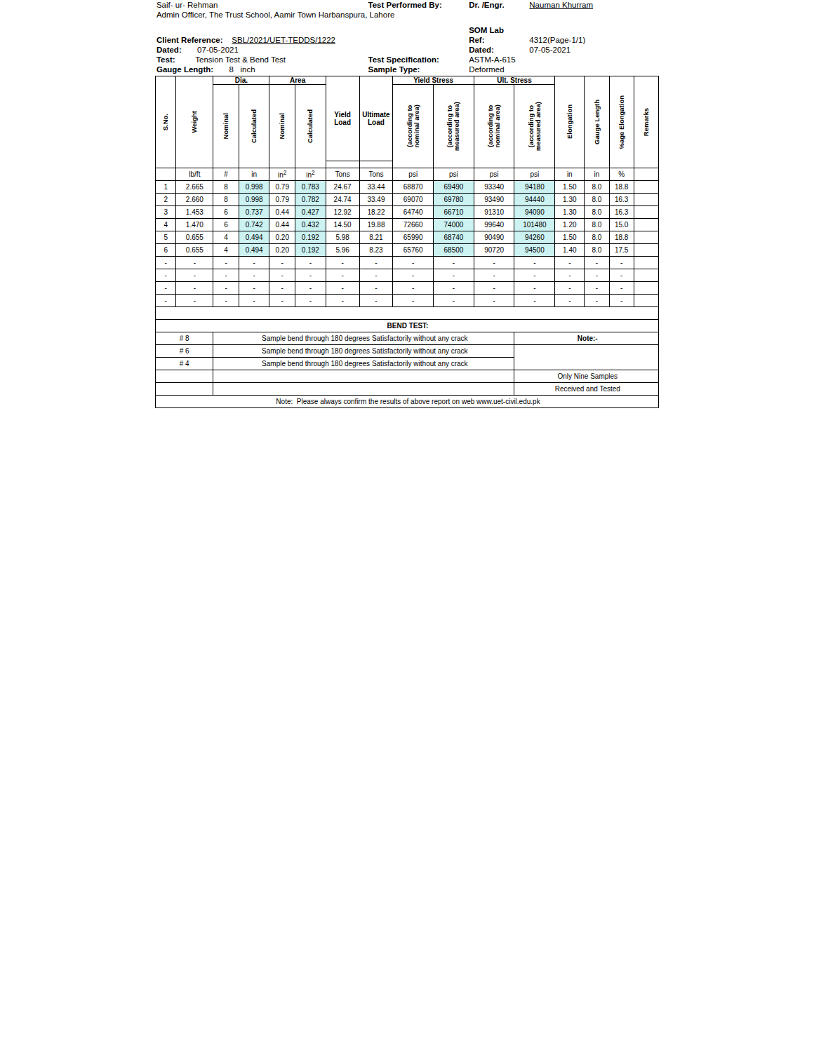| Saif- ur- Rehman | Test Performed By: | Dr. /Engr. | Nauman Khurram |
| Admin Officer, The Trust School, Aamir Town Harbanspura, Lahore |
| | SOM Lab |
| Client Reference: SBL/2021/UET-TEDDS/1222 | | Ref: | 4312(Page-1/1) |
| Dated: 07-05-2021 | | Dated: | 07-05-2021 |
| Test: Tension Test & Bend Test | Test Specification: | ASTM-A-615 |
| Gauge Length: 8 inch | Sample Type: | Deformed |
| S.No. | Weight | Dia. | Area | Yield Load | Ultimate Load | Yield Stress | Ult. Stress | Elongation | Gauge Length | %age Elongation | Remarks |
| --- | --- | --- | --- | --- | --- | --- | --- | --- | --- | --- | --- |
| Nominal | Calculated | Nominal | Calculated | (according to nominal area) | (according to measured area) | (according to nominal area) | (according to measured area) |
| | lb/ft | # | in | in 2 | in 2 | Tons | Tons | psi | psi | psi | psi | in | in | % | |
| 1 | 2.665 | 8 | 0.998 | 0.79 | 0.783 | 24.67 | 33.44 | 68870 | 69490 | 93340 | 94180 | 1.50 | 8.0 | 18.8 | |
| 2 | 2.660 | 8 | 0.998 | 0.79 | 0.782 | 24.74 | 33.49 | 69070 | 69780 | 93490 | 94440 | 1.30 | 8.0 | 16.3 | |
| 3 | 1.453 | 6 | 0.737 | 0.44 | 0.427 | 12.92 | 18.22 | 64740 | 66710 | 91310 | 94090 | 1.30 | 8.0 | 16.3 | |
| 4 | 1.470 | 6 | 0.742 | 0.44 | 0.432 | 14.50 | 19.88 | 72660 | 74000 | 99640 | 101480 | 1.20 | 8.0 | 15.0 | |
| 5 | 0.655 | 4 | 0.494 | 0.20 | 0.192 | 5.98 | 8.21 | 65990 | 68740 | 90490 | 94260 | 1.50 | 8.0 | 18.8 | |
| 6 | 0.655 | 4 | 0.494 | 0.20 | 0.192 | 5.96 | 8.23 | 65760 | 68500 | 90720 | 94500 | 1.40 | 8.0 | 17.5 | |
| - | - | - | - | - | - | - | - | - | - | - | - | - | - | - | |
| - | - | - | - | - | - | - | - | - | - | - | - | - | - | - | |
| - | - | - | - | - | - | - | - | - | - | - | - | - | - | - | |
| - | - | - | - | - | - | - | - | - | - | - | - | - | - | - | |
| BEND TEST: |
| # 8 | Sample bend through 180 degrees Satisfactorily without any crack | Note:- |
| # 6 | Sample bend through 180 degrees Satisfactorily without any crack | |
| # 4 | Sample bend through 180 degrees Satisfactorily without any crack |
| | | Only Nine Samples |
| | | Received and Tested |
| Note: Please always confirm the results of above report on web www.uet-civil.edu.pk |